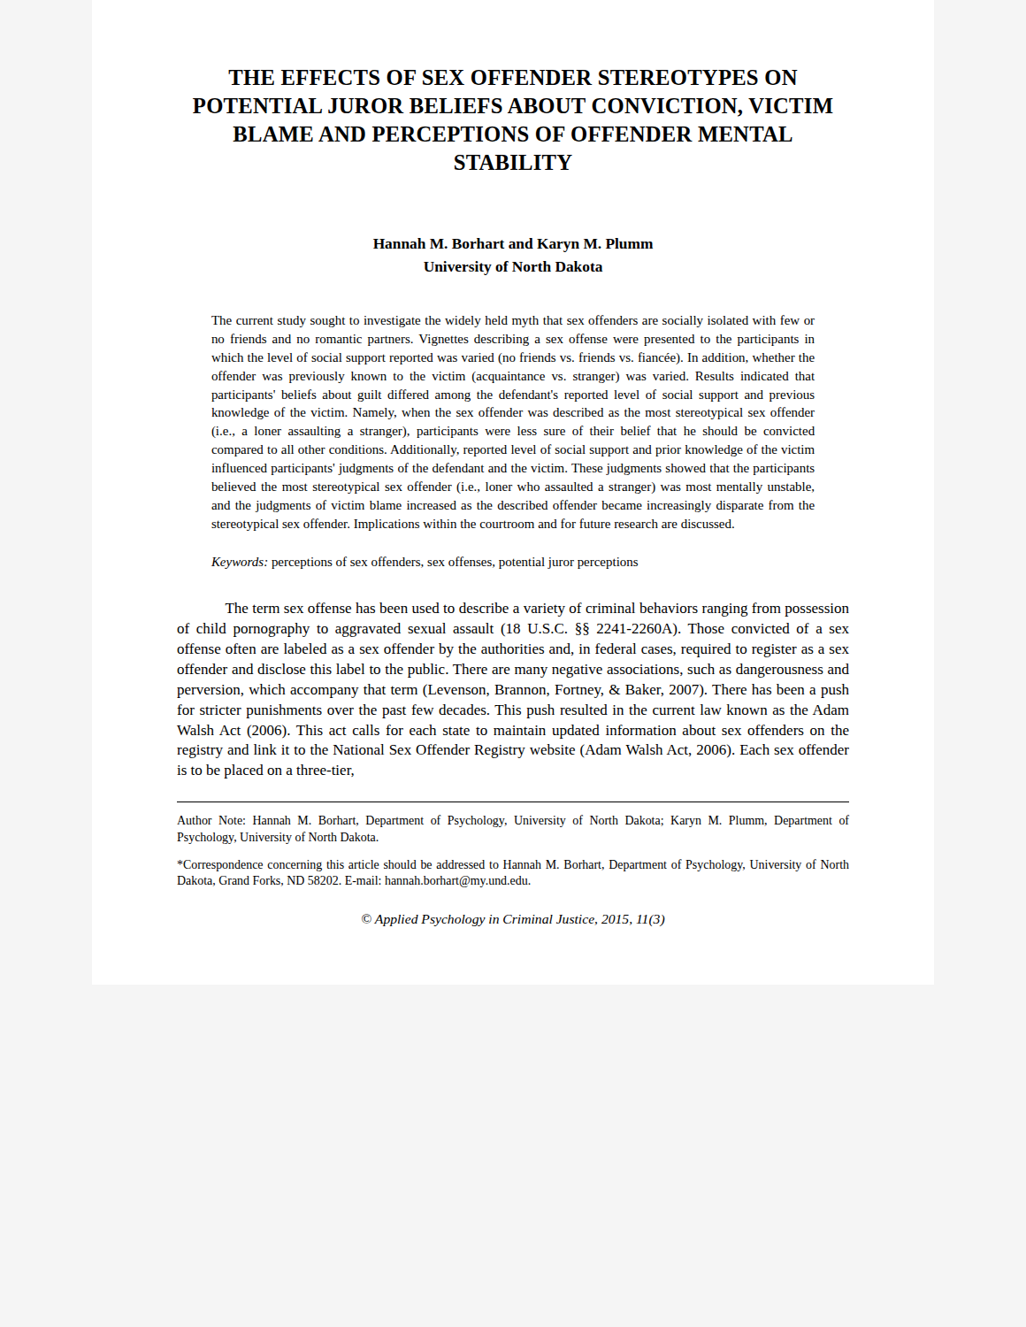The Effects of Sex Offender Stereotypes on Potential Juror Beliefs About Conviction, Victim Blame and Perceptions of Offender Mental Stability
Hannah M. Borhart and Karyn M. Plumm
University of North Dakota
The current study sought to investigate the widely held myth that sex offenders are socially isolated with few or no friends and no romantic partners. Vignettes describing a sex offense were presented to the participants in which the level of social support reported was varied (no friends vs. friends vs. fiancée). In addition, whether the offender was previously known to the victim (acquaintance vs. stranger) was varied. Results indicated that participants' beliefs about guilt differed among the defendant's reported level of social support and previous knowledge of the victim. Namely, when the sex offender was described as the most stereotypical sex offender (i.e., a loner assaulting a stranger), participants were less sure of their belief that he should be convicted compared to all other conditions. Additionally, reported level of social support and prior knowledge of the victim influenced participants' judgments of the defendant and the victim. These judgments showed that the participants believed the most stereotypical sex offender (i.e., loner who assaulted a stranger) was most mentally unstable, and the judgments of victim blame increased as the described offender became increasingly disparate from the stereotypical sex offender. Implications within the courtroom and for future research are discussed.
Keywords: perceptions of sex offenders, sex offenses, potential juror perceptions
The term sex offense has been used to describe a variety of criminal behaviors ranging from possession of child pornography to aggravated sexual assault (18 U.S.C. §§ 2241-2260A). Those convicted of a sex offense often are labeled as a sex offender by the authorities and, in federal cases, required to register as a sex offender and disclose this label to the public. There are many negative associations, such as dangerousness and perversion, which accompany that term (Levenson, Brannon, Fortney, & Baker, 2007). There has been a push for stricter punishments over the past few decades. This push resulted in the current law known as the Adam Walsh Act (2006). This act calls for each state to maintain updated information about sex offenders on the registry and link it to the National Sex Offender Registry website (Adam Walsh Act, 2006). Each sex offender is to be placed on a three-tier,
Author Note: Hannah M. Borhart, Department of Psychology, University of North Dakota; Karyn M. Plumm, Department of Psychology, University of North Dakota.
*Correspondence concerning this article should be addressed to Hannah M. Borhart, Department of Psychology, University of North Dakota, Grand Forks, ND 58202. E-mail: hannah.borhart@my.und.edu.
© Applied Psychology in Criminal Justice, 2015, 11(3)